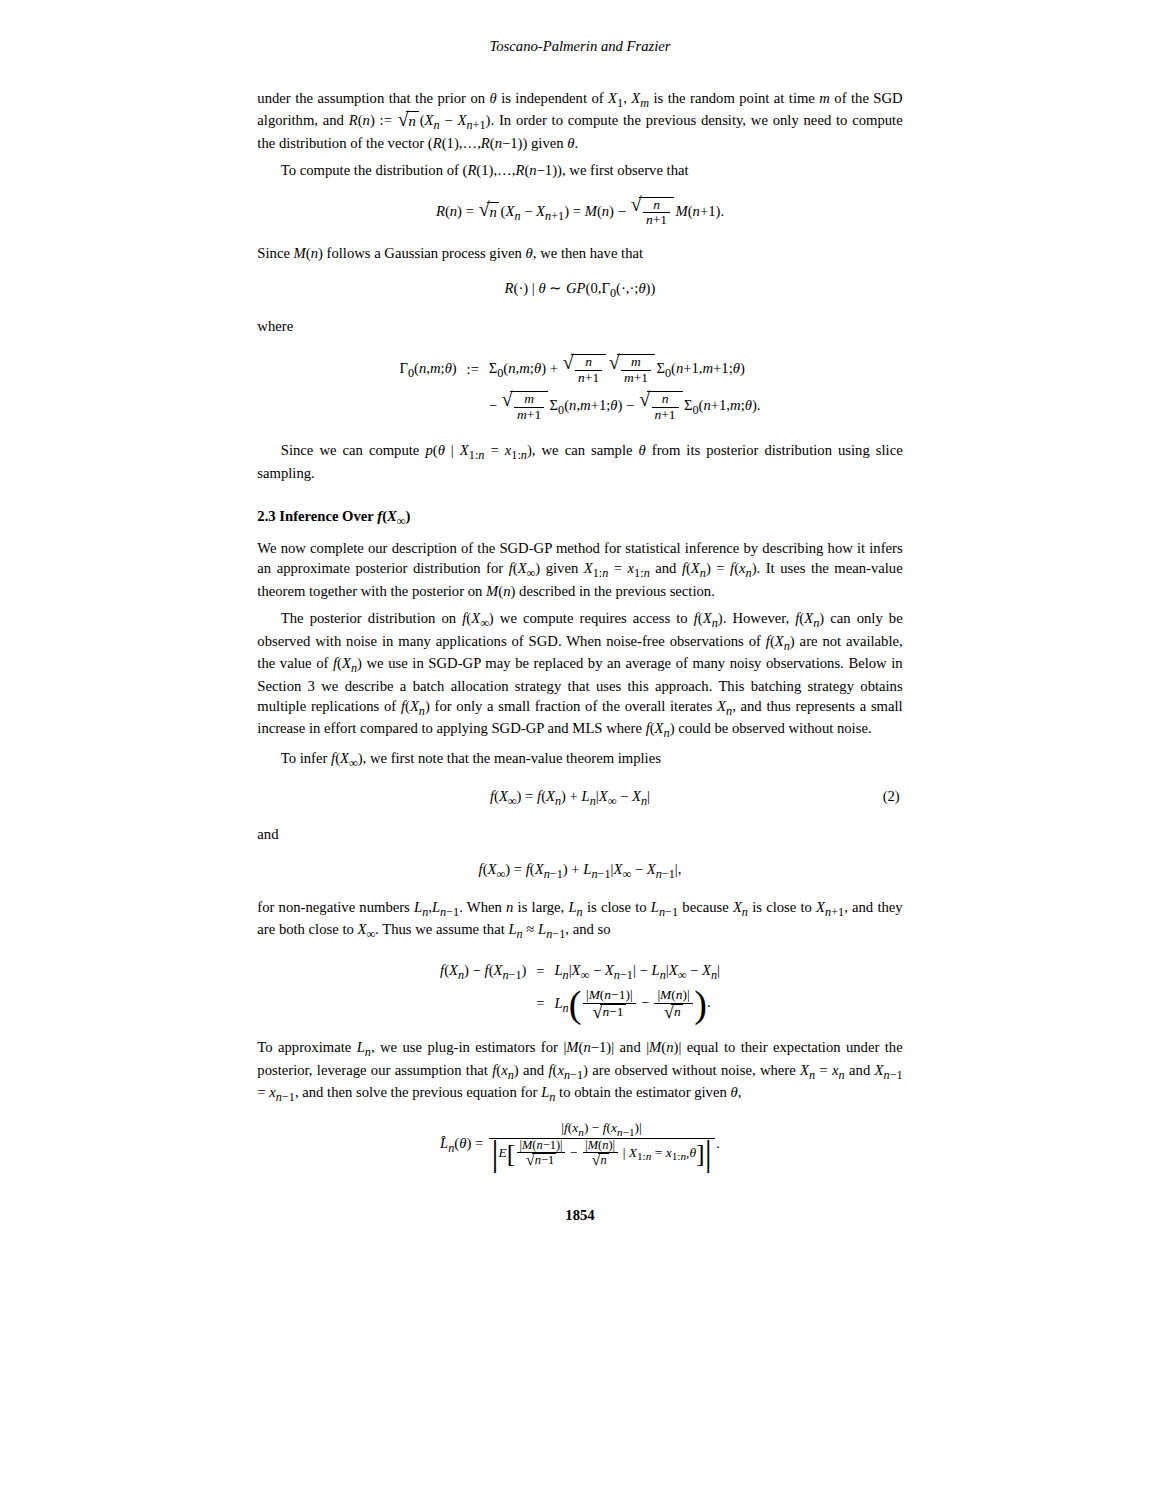Toscano-Palmerin and Frazier
under the assumption that the prior on θ is independent of X1, Xm is the random point at time m of the SGD algorithm, and R(n) := n(Xn − Xn+1). In order to compute the previous density, we only need to compute the distribution of the vector (R(1),…,R(n−1)) given θ.
To compute the distribution of (R(1),…,R(n−1)), we first observe that
R(n) = n(Xn − Xn+1) = M(n) − nn+1 M(n+1).
Since M(n) follows a Gaussian process given θ, we then have that
R(·) | θ ∼ GP(0,Γ0(·,·;θ))
where
| Γ 0 ( n , m ; θ ) | := | Σ 0 ( n , m ; θ ) + n n +1 m m +1 Σ 0 ( n +1, m +1; θ ) |
| | | − m m +1 Σ 0 ( n , m +1; θ ) − n n +1 Σ 0 ( n +1, m ; θ ). |
Since we can compute p(θ | X1:n = x1:n), we can sample θ from its posterior distribution using slice sampling.
2.3 Inference Over f(X∞)
We now complete our description of the SGD-GP method for statistical inference by describing how it infers an approximate posterior distribution for f(X∞) given X1:n = x1:n and f(Xn) = f(xn). It uses the mean-value theorem together with the posterior on M(n) described in the previous section.
The posterior distribution on f(X∞) we compute requires access to f(Xn). However, f(Xn) can only be observed with noise in many applications of SGD. When noise-free observations of f(Xn) are not available, the value of f(Xn) we use in SGD-GP may be replaced by an average of many noisy observations. Below in Section 3 we describe a batch allocation strategy that uses this approach. This batching strategy obtains multiple replications of f(Xn) for only a small fraction of the overall iterates Xn, and thus represents a small increase in effort compared to applying SGD-GP and MLS where f(Xn) could be observed without noise.
To infer f(X∞), we first note that the mean-value theorem implies
(2) f(X∞) = f(Xn) + Ln|X∞ − Xn|
and
f(X∞) = f(Xn−1) + Ln−1|X∞ − Xn−1|,
for non-negative numbers Ln,Ln−1. When n is large, Ln is close to Ln−1 because Xn is close to Xn+1, and they are both close to X∞. Thus we assume that Ln ≈ Ln−1, and so
| f ( X n ) − f ( X n −1 ) | = | L n / X ∞ − X n −1 / − L n / X ∞ − X n / |
| | = | L n ( / M ( n −1)/ n −1 − / M ( n )/ n ) . |
To approximate Ln, we use plug-in estimators for |M(n−1)| and |M(n)| equal to their expectation under the posterior, leverage our assumption that f(xn) and f(xn−1) are observed without noise, where Xn = xn and Xn−1 = xn−1, and then solve the previous equation for Ln to obtain the estimator given θ,
L̂n(θ) = |f(xn) − f(xn−1)||E[|M(n−1)|n−1 − |M(n)|n | X1:n = x1:n,θ]|.
1854